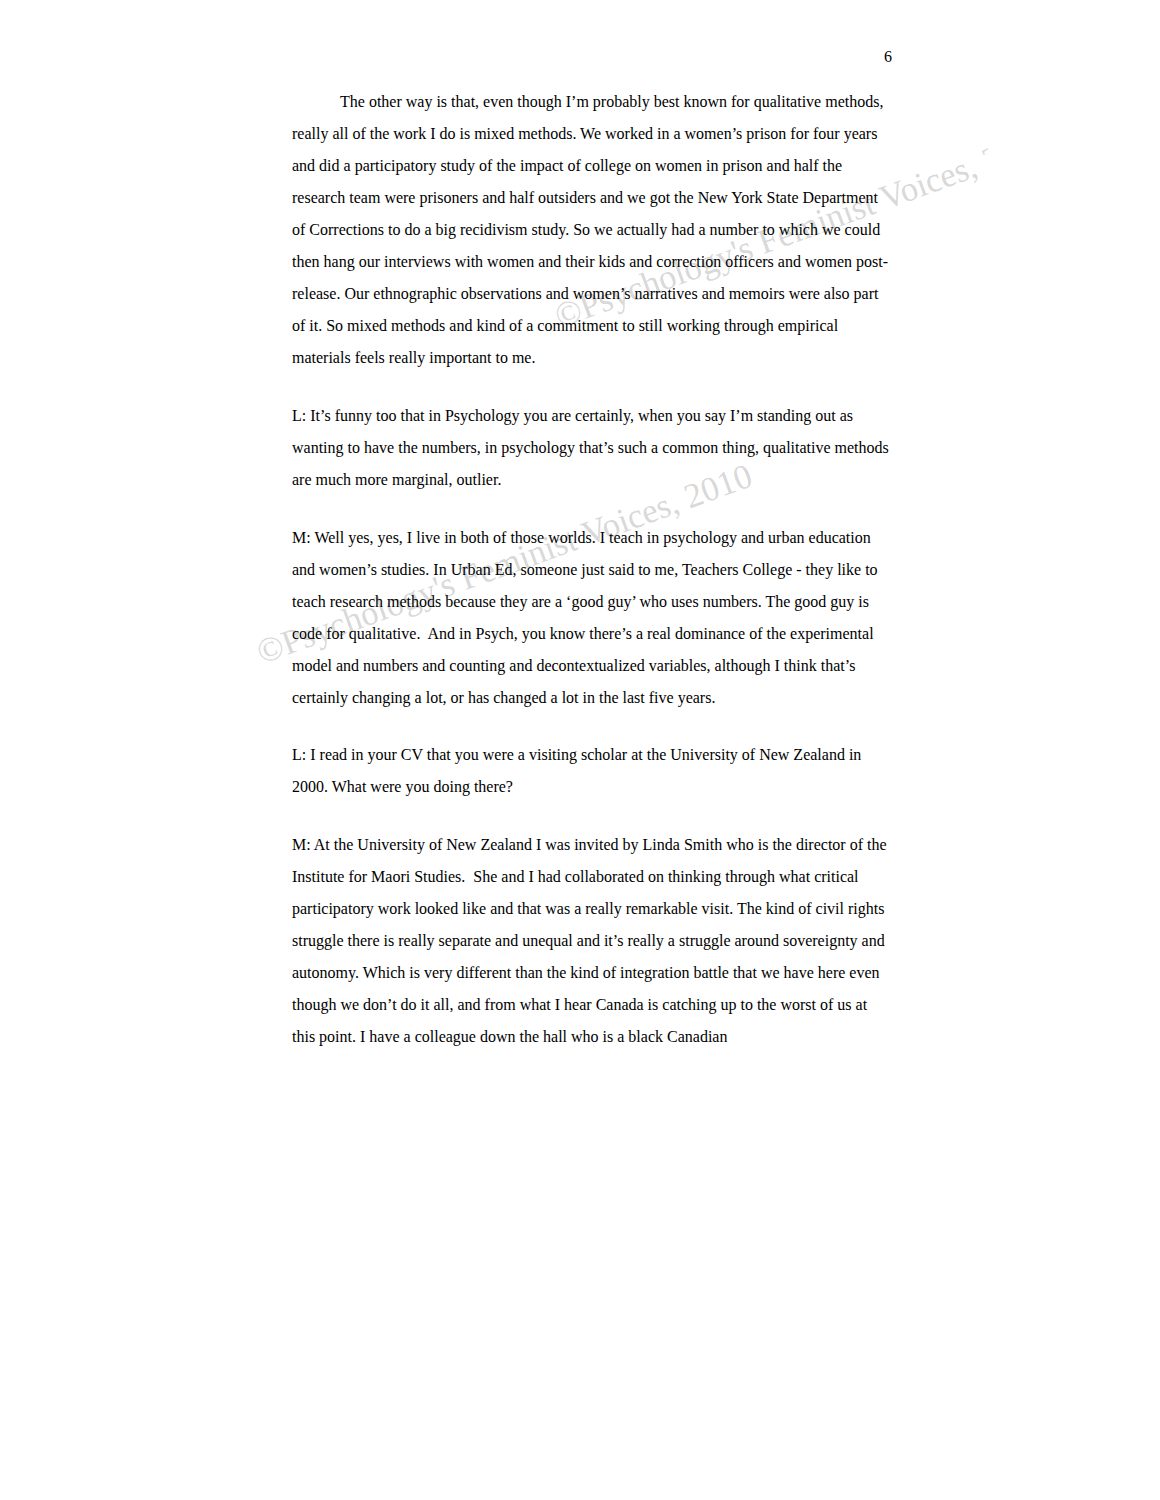6
©Psychology's Feminist Voices, 2010
©Psychology's Feminist Voices, 2010
The other way is that, even though I’m probably best known for qualitative methods, really all of the work I do is mixed methods. We worked in a women’s prison for four years and did a participatory study of the impact of college on women in prison and half the research team were prisoners and half outsiders and we got the New York State Department of Corrections to do a big recidivism study. So we actually had a number to which we could then hang our interviews with women and their kids and correction officers and women post-release. Our ethnographic observations and women’s narratives and memoirs were also part of it. So mixed methods and kind of a commitment to still working through empirical materials feels really important to me.
L: It’s funny too that in Psychology you are certainly, when you say I’m standing out as wanting to have the numbers, in psychology that’s such a common thing, qualitative methods are much more marginal, outlier.
M: Well yes, yes, I live in both of those worlds. I teach in psychology and urban education and women’s studies. In Urban Ed, someone just said to me, Teachers College - they like to teach research methods because they are a ‘good guy’ who uses numbers. The good guy is code for qualitative. And in Psych, you know there’s a real dominance of the experimental model and numbers and counting and decontextualized variables, although I think that’s certainly changing a lot, or has changed a lot in the last five years.
L: I read in your CV that you were a visiting scholar at the University of New Zealand in 2000. What were you doing there?
M: At the University of New Zealand I was invited by Linda Smith who is the director of the Institute for Maori Studies. She and I had collaborated on thinking through what critical participatory work looked like and that was a really remarkable visit. The kind of civil rights struggle there is really separate and unequal and it’s really a struggle around sovereignty and autonomy. Which is very different than the kind of integration battle that we have here even though we don’t do it all, and from what I hear Canada is catching up to the worst of us at this point. I have a colleague down the hall who is a black Canadian